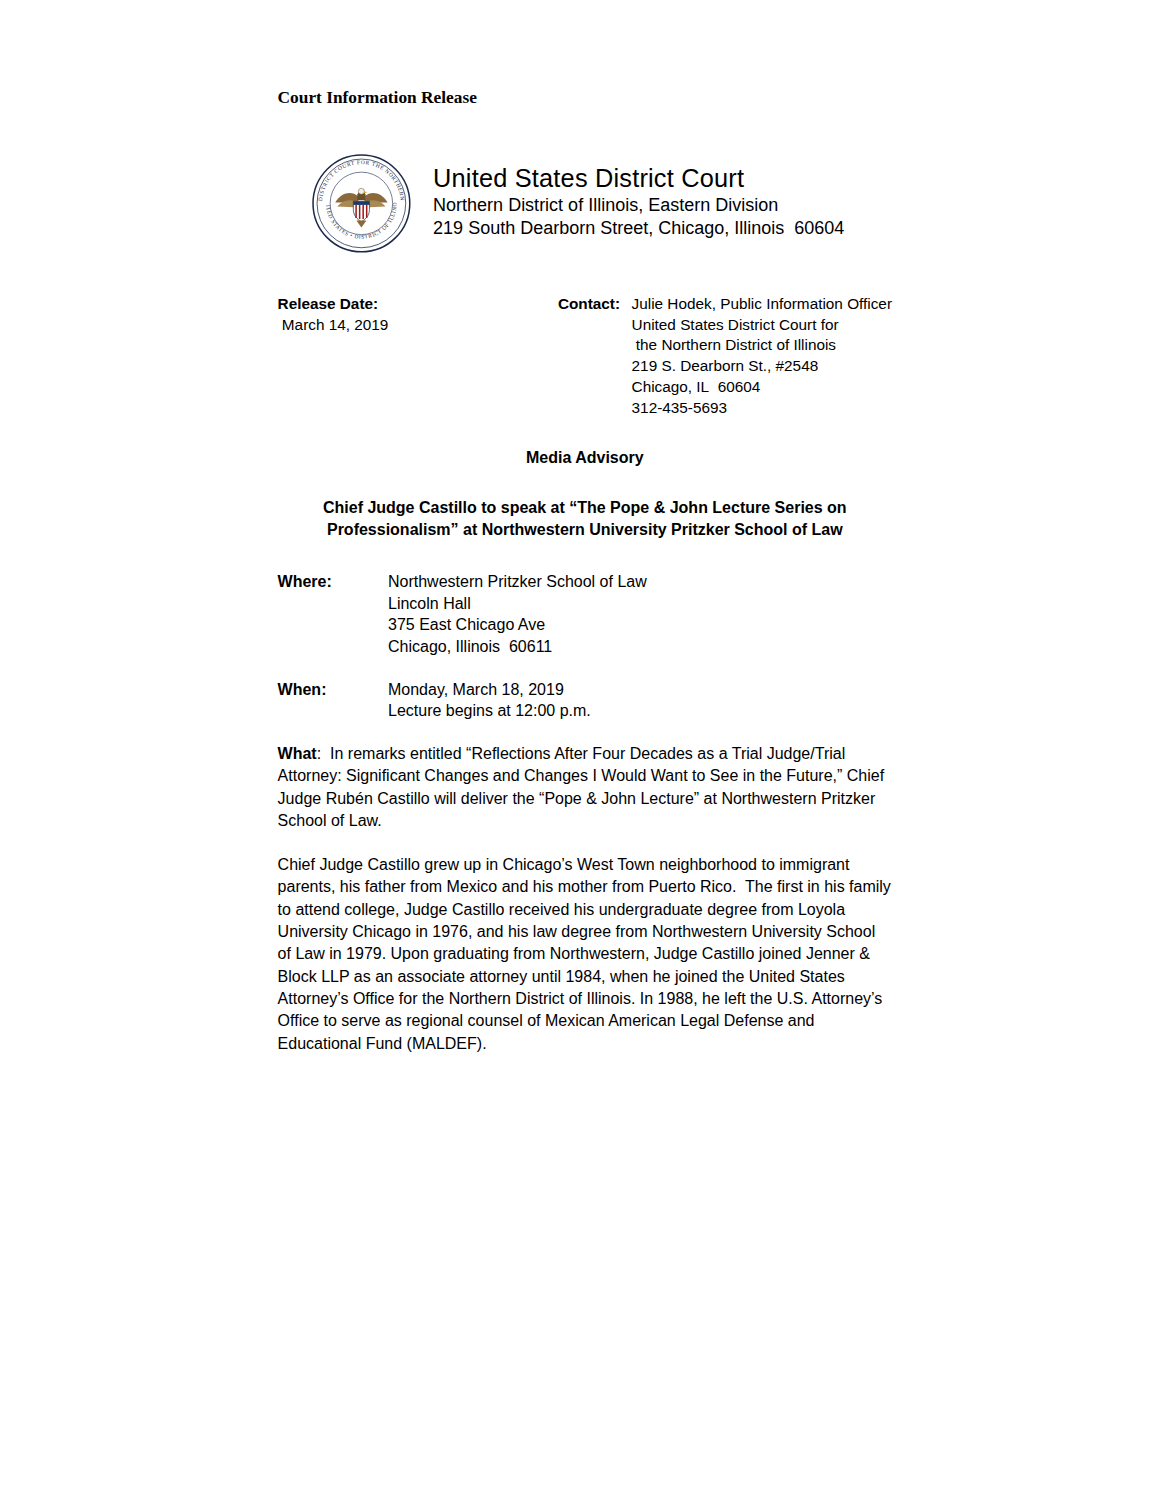Court Information Release
DISTRICT COURT FOR THE NORTHERN UNITED STATES • DISTRICT OF ILLINOIS
United States District Court
Northern District of Illinois, Eastern Division
219 South Dearborn Street, Chicago, Illinois 60604
Release Date:
March 14, 2019
Contact:
Julie Hodek, Public Information Officer
United States District Court for
the Northern District of Illinois
219 S. Dearborn St., #2548
Chicago, IL 60604
312-435-5693
Media Advisory
Chief Judge Castillo to speak at “The Pope & John Lecture Series on Professionalism” at Northwestern University Pritzker School of Law
Where:
Northwestern Pritzker School of Law
Lincoln Hall
375 East Chicago Ave
Chicago, Illinois 60611
When:
Monday, March 18, 2019
Lecture begins at 12:00 p.m.
What: In remarks entitled “Reflections After Four Decades as a Trial Judge/Trial Attorney: Significant Changes and Changes I Would Want to See in the Future,” Chief Judge Rubén Castillo will deliver the “Pope & John Lecture” at Northwestern Pritzker School of Law.
Chief Judge Castillo grew up in Chicago’s West Town neighborhood to immigrant parents, his father from Mexico and his mother from Puerto Rico. The first in his family to attend college, Judge Castillo received his undergraduate degree from Loyola University Chicago in 1976, and his law degree from Northwestern University School of Law in 1979. Upon graduating from Northwestern, Judge Castillo joined Jenner & Block LLP as an associate attorney until 1984, when he joined the United States Attorney’s Office for the Northern District of Illinois. In 1988, he left the U.S. Attorney’s Office to serve as regional counsel of Mexican American Legal Defense and Educational Fund (MALDEF).